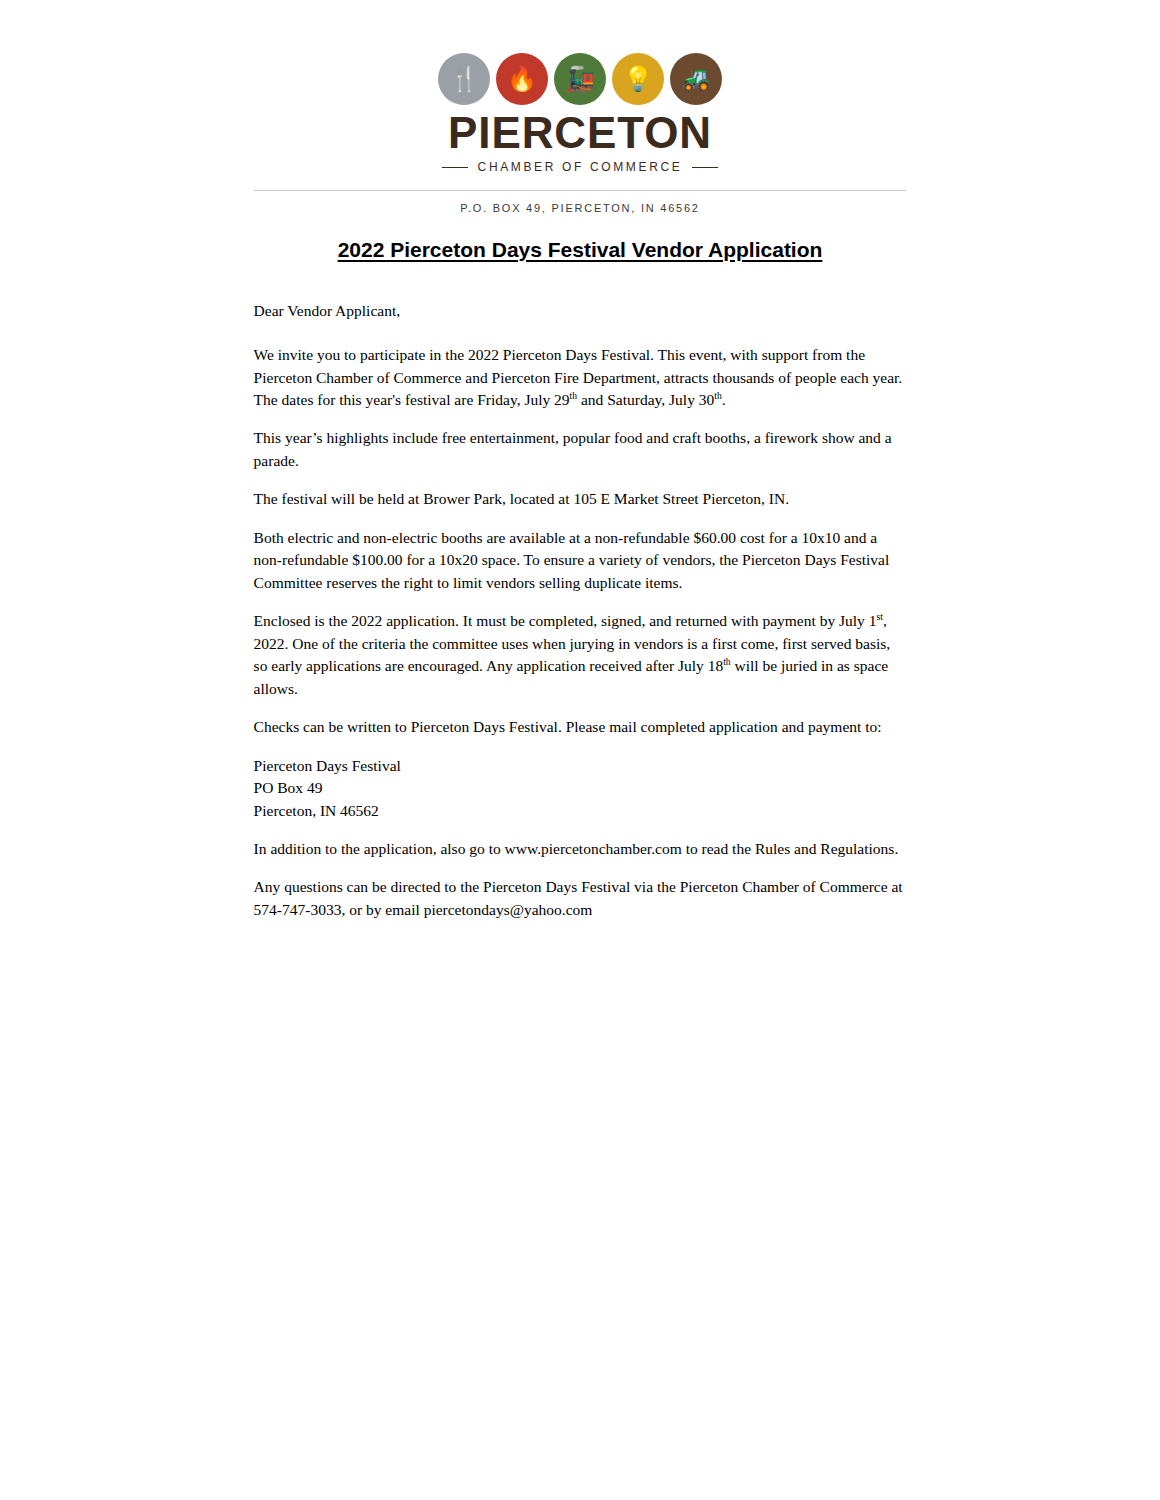🍴 🔥 🚂 💡 🚜
PIERCETON
CHAMBER OF COMMERCE
P.O. BOX 49, PIERCETON, IN 46562
2022 Pierceton Days Festival Vendor Application
Dear Vendor Applicant,
We invite you to participate in the 2022 Pierceton Days Festival. This event, with support from the Pierceton Chamber of Commerce and Pierceton Fire Department, attracts thousands of people each year. The dates for this year's festival are Friday, July 29th and Saturday, July 30th.
This year’s highlights include free entertainment, popular food and craft booths, a firework show and a parade.
The festival will be held at Brower Park, located at 105 E Market Street Pierceton, IN.
Both electric and non-electric booths are available at a non-refundable $60.00 cost for a 10x10 and a non-refundable $100.00 for a 10x20 space. To ensure a variety of vendors, the Pierceton Days Festival Committee reserves the right to limit vendors selling duplicate items.
Enclosed is the 2022 application. It must be completed, signed, and returned with payment by July 1st, 2022. One of the criteria the committee uses when jurying in vendors is a first come, first served basis, so early applications are encouraged. Any application received after July 18th will be juried in as space allows.
Checks can be written to Pierceton Days Festival. Please mail completed application and payment to:
Pierceton Days Festival
PO Box 49
Pierceton, IN 46562
In addition to the application, also go to www.piercetonchamber.com to read the Rules and Regulations.
Any questions can be directed to the Pierceton Days Festival via the Pierceton Chamber of Commerce at 574-747-3033, or by email piercetondays@yahoo.com